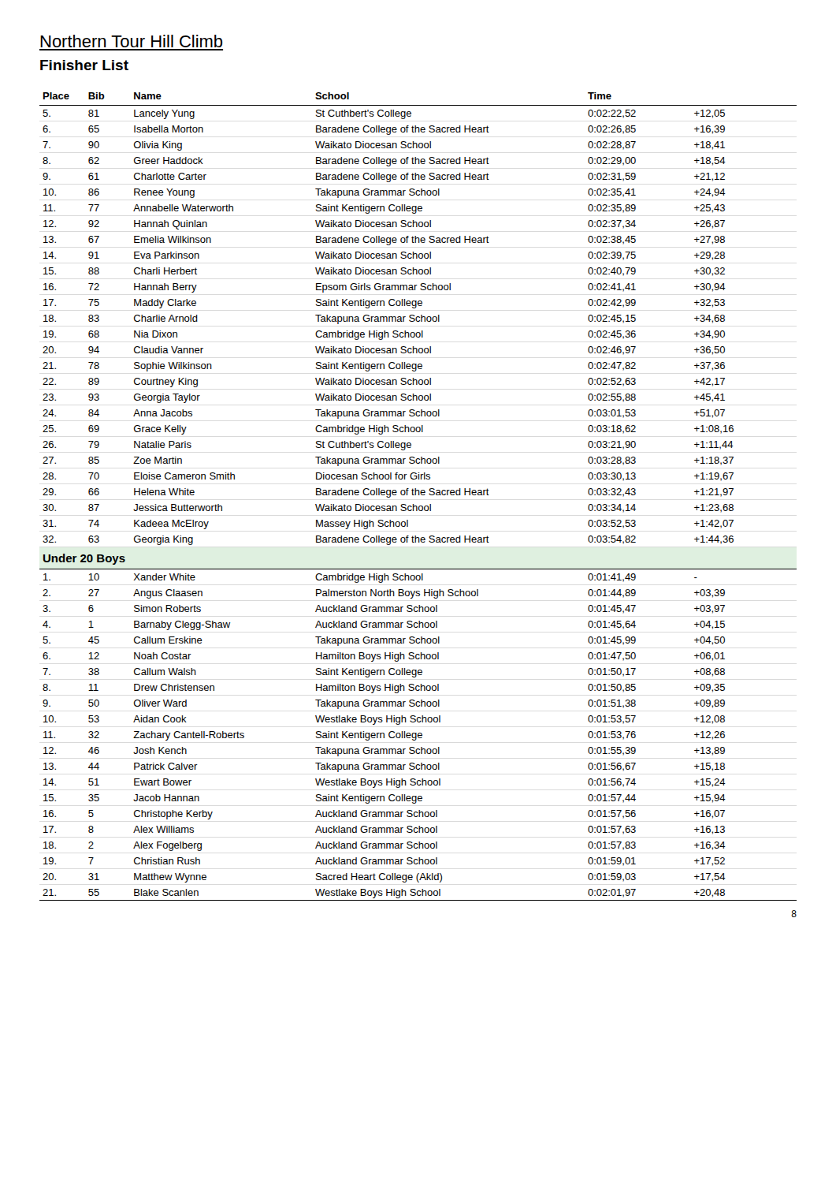Northern Tour Hill Climb
Finisher List
| Place | Bib | Name | School | Time |
| --- | --- | --- | --- | --- |
| 5. | 81 | Lancely Yung | St Cuthbert's College | 0:02:22,52 | +12,05 |
| 6. | 65 | Isabella Morton | Baradene College of the Sacred Heart | 0:02:26,85 | +16,39 |
| 7. | 90 | Olivia King | Waikato Diocesan School | 0:02:28,87 | +18,41 |
| 8. | 62 | Greer Haddock | Baradene College of the Sacred Heart | 0:02:29,00 | +18,54 |
| 9. | 61 | Charlotte Carter | Baradene College of the Sacred Heart | 0:02:31,59 | +21,12 |
| 10. | 86 | Renee Young | Takapuna Grammar School | 0:02:35,41 | +24,94 |
| 11. | 77 | Annabelle Waterworth | Saint Kentigern College | 0:02:35,89 | +25,43 |
| 12. | 92 | Hannah Quinlan | Waikato Diocesan School | 0:02:37,34 | +26,87 |
| 13. | 67 | Emelia Wilkinson | Baradene College of the Sacred Heart | 0:02:38,45 | +27,98 |
| 14. | 91 | Eva Parkinson | Waikato Diocesan School | 0:02:39,75 | +29,28 |
| 15. | 88 | Charli Herbert | Waikato Diocesan School | 0:02:40,79 | +30,32 |
| 16. | 72 | Hannah Berry | Epsom Girls Grammar School | 0:02:41,41 | +30,94 |
| 17. | 75 | Maddy Clarke | Saint Kentigern College | 0:02:42,99 | +32,53 |
| 18. | 83 | Charlie Arnold | Takapuna Grammar School | 0:02:45,15 | +34,68 |
| 19. | 68 | Nia Dixon | Cambridge High School | 0:02:45,36 | +34,90 |
| 20. | 94 | Claudia Vanner | Waikato Diocesan School | 0:02:46,97 | +36,50 |
| 21. | 78 | Sophie Wilkinson | Saint Kentigern College | 0:02:47,82 | +37,36 |
| 22. | 89 | Courtney King | Waikato Diocesan School | 0:02:52,63 | +42,17 |
| 23. | 93 | Georgia Taylor | Waikato Diocesan School | 0:02:55,88 | +45,41 |
| 24. | 84 | Anna Jacobs | Takapuna Grammar School | 0:03:01,53 | +51,07 |
| 25. | 69 | Grace Kelly | Cambridge High School | 0:03:18,62 | +1:08,16 |
| 26. | 79 | Natalie Paris | St Cuthbert's College | 0:03:21,90 | +1:11,44 |
| 27. | 85 | Zoe Martin | Takapuna Grammar School | 0:03:28,83 | +1:18,37 |
| 28. | 70 | Eloise Cameron Smith | Diocesan School for Girls | 0:03:30,13 | +1:19,67 |
| 29. | 66 | Helena White | Baradene College of the Sacred Heart | 0:03:32,43 | +1:21,97 |
| 30. | 87 | Jessica Butterworth | Waikato Diocesan School | 0:03:34,14 | +1:23,68 |
| 31. | 74 | Kadeea McElroy | Massey High School | 0:03:52,53 | +1:42,07 |
| 32. | 63 | Georgia King | Baradene College of the Sacred Heart | 0:03:54,82 | +1:44,36 |
| Under 20 Boys |
| 1. | 10 | Xander White | Cambridge High School | 0:01:41,49 | - |
| 2. | 27 | Angus Claasen | Palmerston North Boys High School | 0:01:44,89 | +03,39 |
| 3. | 6 | Simon Roberts | Auckland Grammar School | 0:01:45,47 | +03,97 |
| 4. | 1 | Barnaby Clegg-Shaw | Auckland Grammar School | 0:01:45,64 | +04,15 |
| 5. | 45 | Callum Erskine | Takapuna Grammar School | 0:01:45,99 | +04,50 |
| 6. | 12 | Noah Costar | Hamilton Boys High School | 0:01:47,50 | +06,01 |
| 7. | 38 | Callum Walsh | Saint Kentigern College | 0:01:50,17 | +08,68 |
| 8. | 11 | Drew Christensen | Hamilton Boys High School | 0:01:50,85 | +09,35 |
| 9. | 50 | Oliver Ward | Takapuna Grammar School | 0:01:51,38 | +09,89 |
| 10. | 53 | Aidan Cook | Westlake Boys High School | 0:01:53,57 | +12,08 |
| 11. | 32 | Zachary Cantell-Roberts | Saint Kentigern College | 0:01:53,76 | +12,26 |
| 12. | 46 | Josh Kench | Takapuna Grammar School | 0:01:55,39 | +13,89 |
| 13. | 44 | Patrick Calver | Takapuna Grammar School | 0:01:56,67 | +15,18 |
| 14. | 51 | Ewart Bower | Westlake Boys High School | 0:01:56,74 | +15,24 |
| 15. | 35 | Jacob Hannan | Saint Kentigern College | 0:01:57,44 | +15,94 |
| 16. | 5 | Christophe Kerby | Auckland Grammar School | 0:01:57,56 | +16,07 |
| 17. | 8 | Alex Williams | Auckland Grammar School | 0:01:57,63 | +16,13 |
| 18. | 2 | Alex Fogelberg | Auckland Grammar School | 0:01:57,83 | +16,34 |
| 19. | 7 | Christian Rush | Auckland Grammar School | 0:01:59,01 | +17,52 |
| 20. | 31 | Matthew Wynne | Sacred Heart College (Akld) | 0:01:59,03 | +17,54 |
| 21. | 55 | Blake Scanlen | Westlake Boys High School | 0:02:01,97 | +20,48 |
8